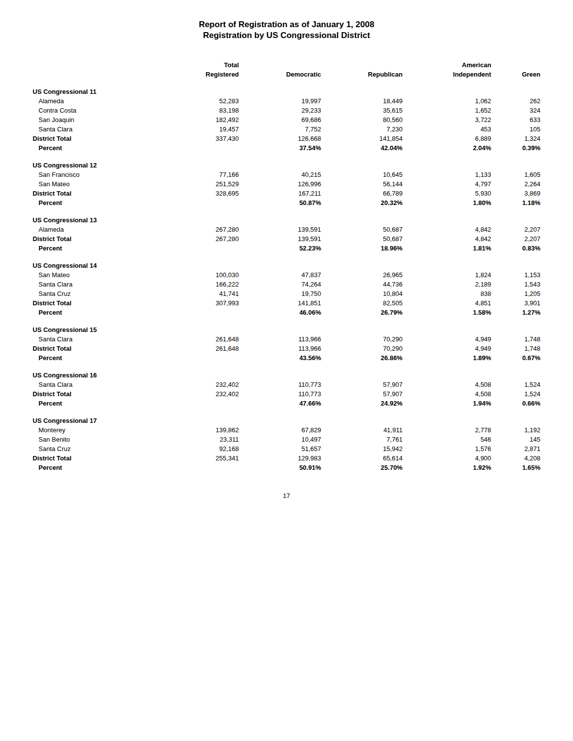Report of Registration as of January 1, 2008
Registration by US Congressional District
| | Total | | | American | |
| --- | --- | --- | --- | --- | --- |
| | Registered | Democratic | Republican | Independent | Green |
| US Congressional 11 |
| Alameda | 52,283 | 19,997 | 18,449 | 1,062 | 262 |
| Contra Costa | 83,198 | 29,233 | 35,615 | 1,652 | 324 |
| San Joaquin | 182,492 | 69,686 | 80,560 | 3,722 | 633 |
| Santa Clara | 19,457 | 7,752 | 7,230 | 453 | 105 |
| District Total | 337,430 | 126,668 | 141,854 | 6,889 | 1,324 |
| Percent | | 37.54% | 42.04% | 2.04% | 0.39% |
| US Congressional 12 |
| San Francisco | 77,166 | 40,215 | 10,645 | 1,133 | 1,605 |
| San Mateo | 251,529 | 126,996 | 56,144 | 4,797 | 2,264 |
| District Total | 328,695 | 167,211 | 66,789 | 5,930 | 3,869 |
| Percent | | 50.87% | 20.32% | 1.80% | 1.18% |
| US Congressional 13 |
| Alameda | 267,280 | 139,591 | 50,687 | 4,842 | 2,207 |
| District Total | 267,280 | 139,591 | 50,687 | 4,842 | 2,207 |
| Percent | | 52.23% | 18.96% | 1.81% | 0.83% |
| US Congressional 14 |
| San Mateo | 100,030 | 47,837 | 26,965 | 1,824 | 1,153 |
| Santa Clara | 166,222 | 74,264 | 44,736 | 2,189 | 1,543 |
| Santa Cruz | 41,741 | 19,750 | 10,804 | 838 | 1,205 |
| District Total | 307,993 | 141,851 | 82,505 | 4,851 | 3,901 |
| Percent | | 46.06% | 26.79% | 1.58% | 1.27% |
| US Congressional 15 |
| Santa Clara | 261,648 | 113,966 | 70,290 | 4,949 | 1,748 |
| District Total | 261,648 | 113,966 | 70,290 | 4,949 | 1,748 |
| Percent | | 43.56% | 26.86% | 1.89% | 0.67% |
| US Congressional 16 |
| Santa Clara | 232,402 | 110,773 | 57,907 | 4,508 | 1,524 |
| District Total | 232,402 | 110,773 | 57,907 | 4,508 | 1,524 |
| Percent | | 47.66% | 24.92% | 1.94% | 0.66% |
| US Congressional 17 |
| Monterey | 139,862 | 67,829 | 41,911 | 2,778 | 1,192 |
| San Benito | 23,311 | 10,497 | 7,761 | 546 | 145 |
| Santa Cruz | 92,168 | 51,657 | 15,942 | 1,576 | 2,871 |
| District Total | 255,341 | 129,983 | 65,614 | 4,900 | 4,208 |
| Percent | | 50.91% | 25.70% | 1.92% | 1.65% |
17